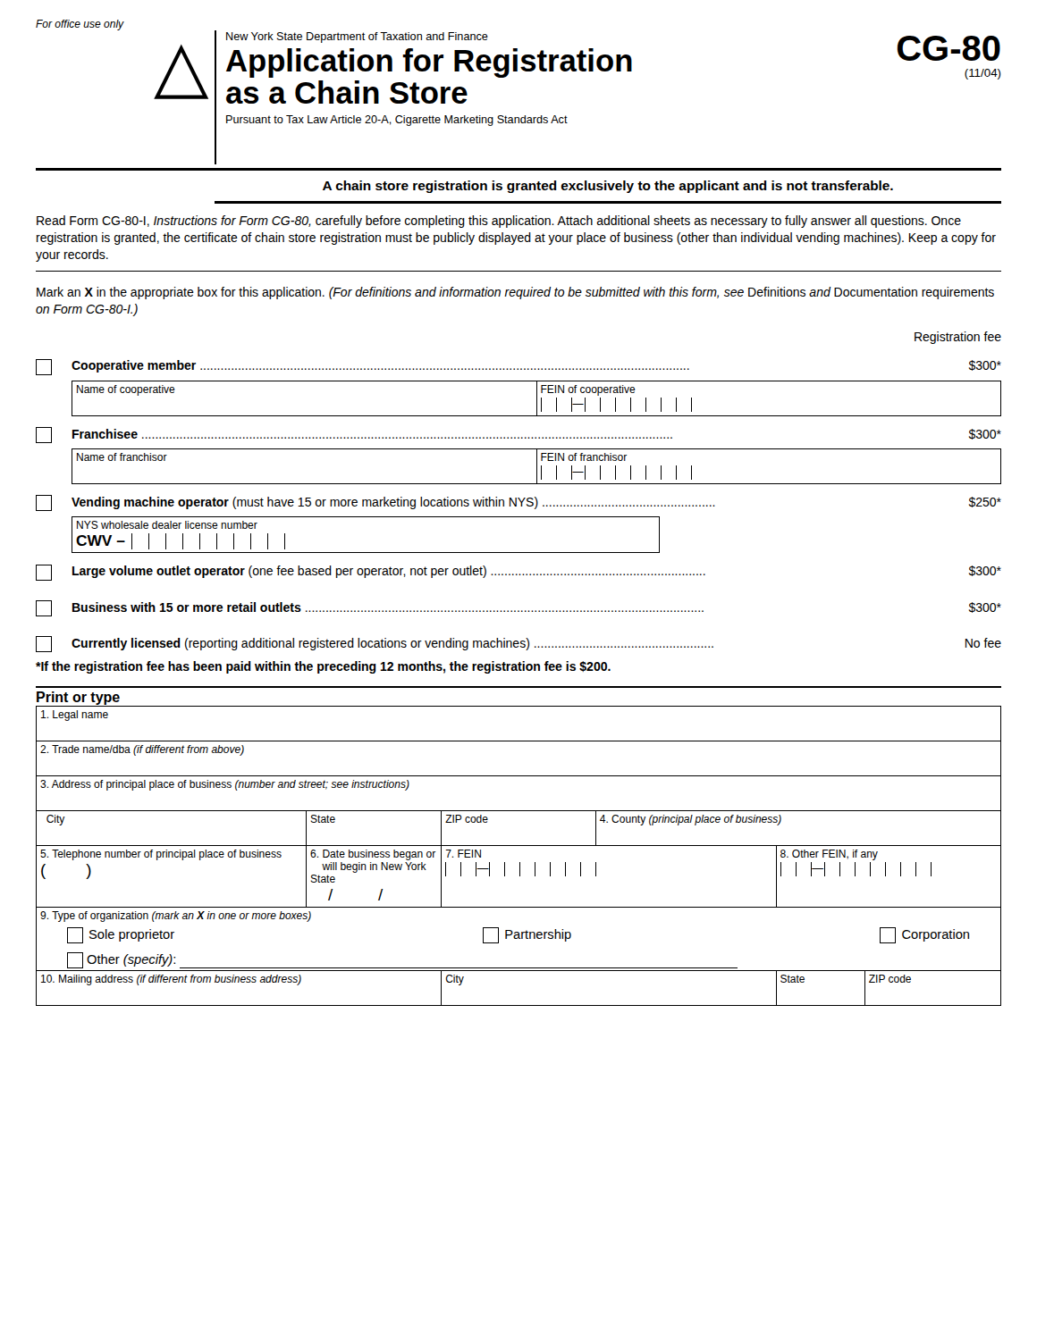For office use only
△
CG-80
(11/04)
New York State Department of Taxation and Finance
Application for Registration
as a Chain Store
Pursuant to Tax Law Article 20-A, Cigarette Marketing Standards Act
A chain store registration is granted exclusively to the applicant and is not transferable.
Read Form CG-80-I, Instructions for Form CG-80, carefully before completing this application. Attach additional sheets as necessary to fully answer all questions. Once registration is granted, the certificate of chain store registration must be publicly displayed at your place of business (other than individual vending machines). Keep a copy for your records.
Mark an X in the appropriate box for this application. (For definitions and information required to be submitted with this form, see Definitions and Documentation requirements on Form CG-80-I.)
Registration fee
| | Cooperative member ............................................................................................................................................. | $300* |
Name of cooperative
FEIN of cooperative
—
| | Franchisee ......................................................................................................................................................... | $300* |
Name of franchisor
FEIN of franchisor
—
| | Vending machine operator (must have 15 or more marketing locations within NYS) .................................................. | $250* |
NYS wholesale dealer license number
CWV –
| | Large volume outlet operator (one fee based per operator, not per outlet) .............................................................. | $300* |
| | Business with 15 or more retail outlets ................................................................................................................... | $300* |
| | Currently licensed (reporting additional registered locations or vending machines) .................................................... | No fee |
*If the registration fee has been paid within the preceding 12 months, the registration fee is $200.
Print or type
| 1. Legal name |
| 2. Trade name/dba (if different from above) |
| 3. Address of principal place of business (number and street; see instructions) |
| City | State | ZIP code | 4. County (principal place of business) |
| 5. Telephone number of principal place of business ( ) | 6. Date business began or will begin in New York State / / | 7. FEIN — | 8. Other FEIN, if any — |
| 9. Type of organization (mark an X in one or more boxes) Sole proprietor Partnership Corporation Other (specify) : |
| 10. Mailing address (if different from business address) | City | State | ZIP code |